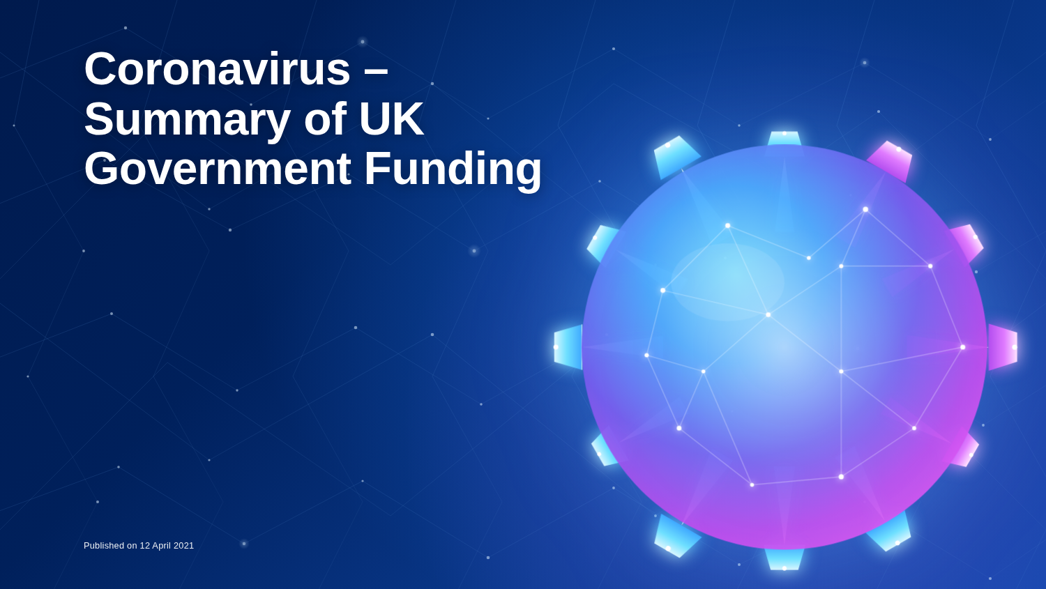Coronavirus – Summary of UK Government Funding
Published on 12 April 2021